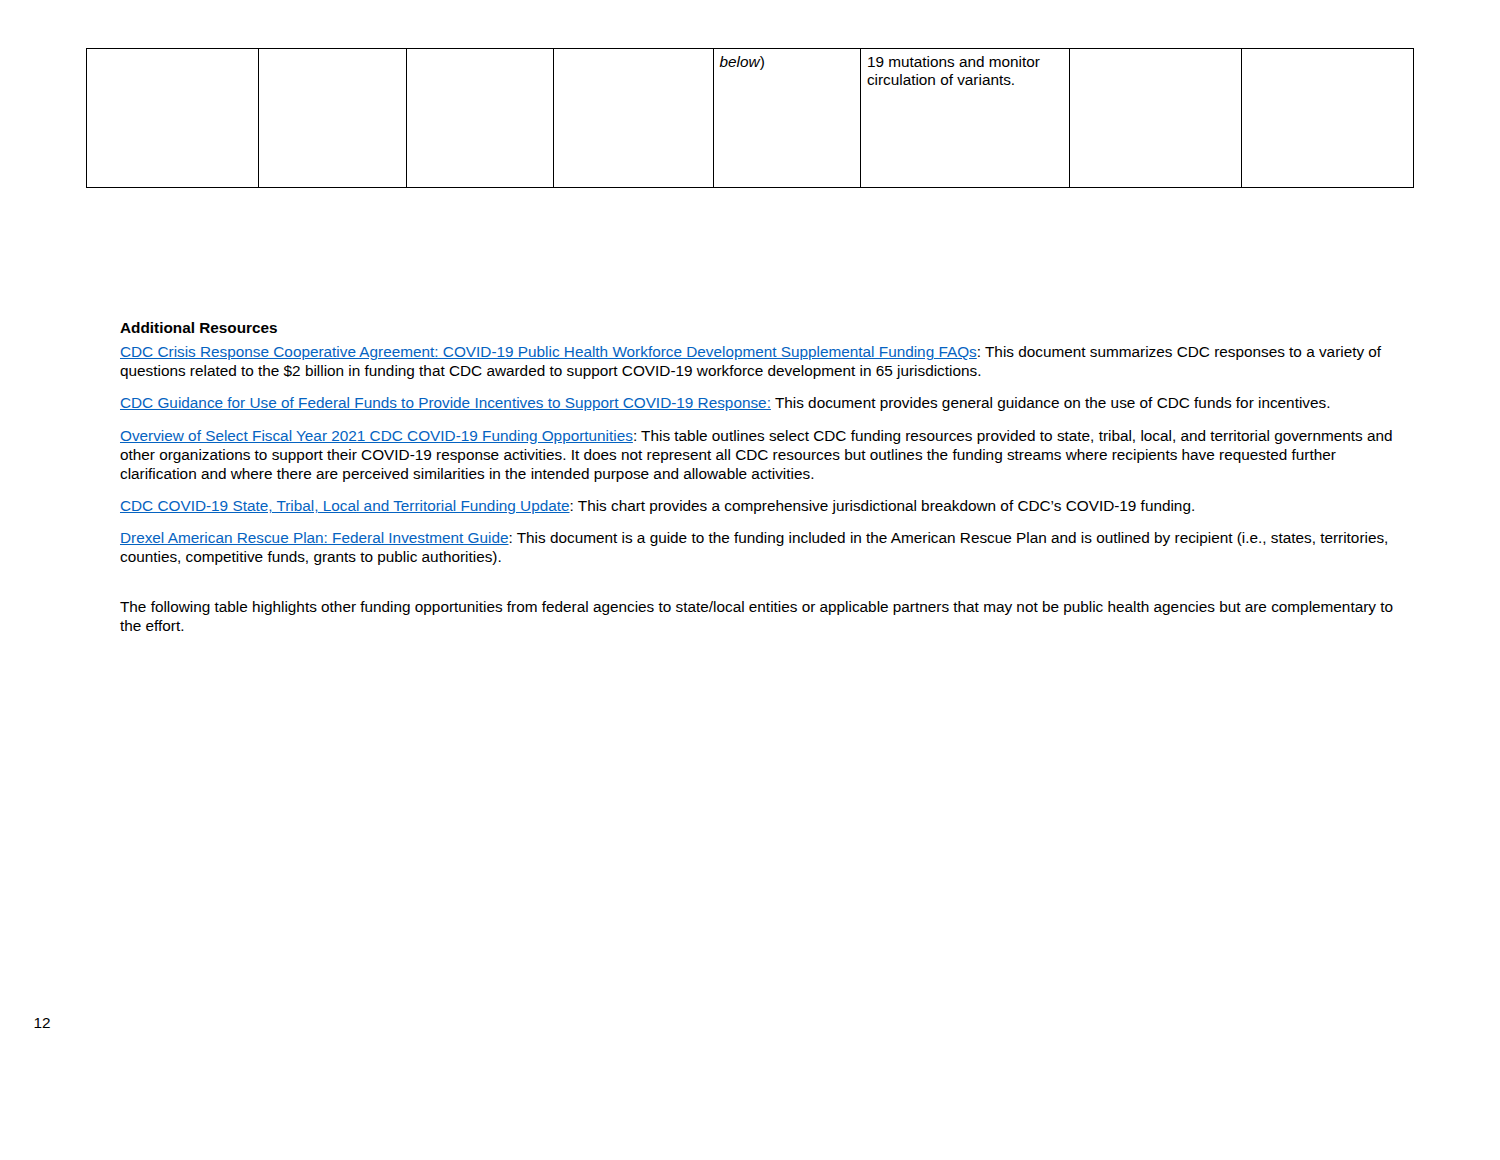| | | | | below ) | 19 mutations and monitor circulation of variants. | | |
Additional Resources
CDC Crisis Response Cooperative Agreement: COVID-19 Public Health Workforce Development Supplemental Funding FAQs: This document summarizes CDC responses to a variety of questions related to the $2 billion in funding that CDC awarded to support COVID-19 workforce development in 65 jurisdictions.
CDC Guidance for Use of Federal Funds to Provide Incentives to Support COVID-19 Response: This document provides general guidance on the use of CDC funds for incentives.
Overview of Select Fiscal Year 2021 CDC COVID-19 Funding Opportunities: This table outlines select CDC funding resources provided to state, tribal, local, and territorial governments and other organizations to support their COVID-19 response activities. It does not represent all CDC resources but outlines the funding streams where recipients have requested further clarification and where there are perceived similarities in the intended purpose and allowable activities.
CDC COVID-19 State, Tribal, Local and Territorial Funding Update: This chart provides a comprehensive jurisdictional breakdown of CDC’s COVID-19 funding.
Drexel American Rescue Plan: Federal Investment Guide: This document is a guide to the funding included in the American Rescue Plan and is outlined by recipient (i.e., states, territories, counties, competitive funds, grants to public authorities).
The following table highlights other funding opportunities from federal agencies to state/local entities or applicable partners that may not be public health agencies but are complementary to the effort.
12